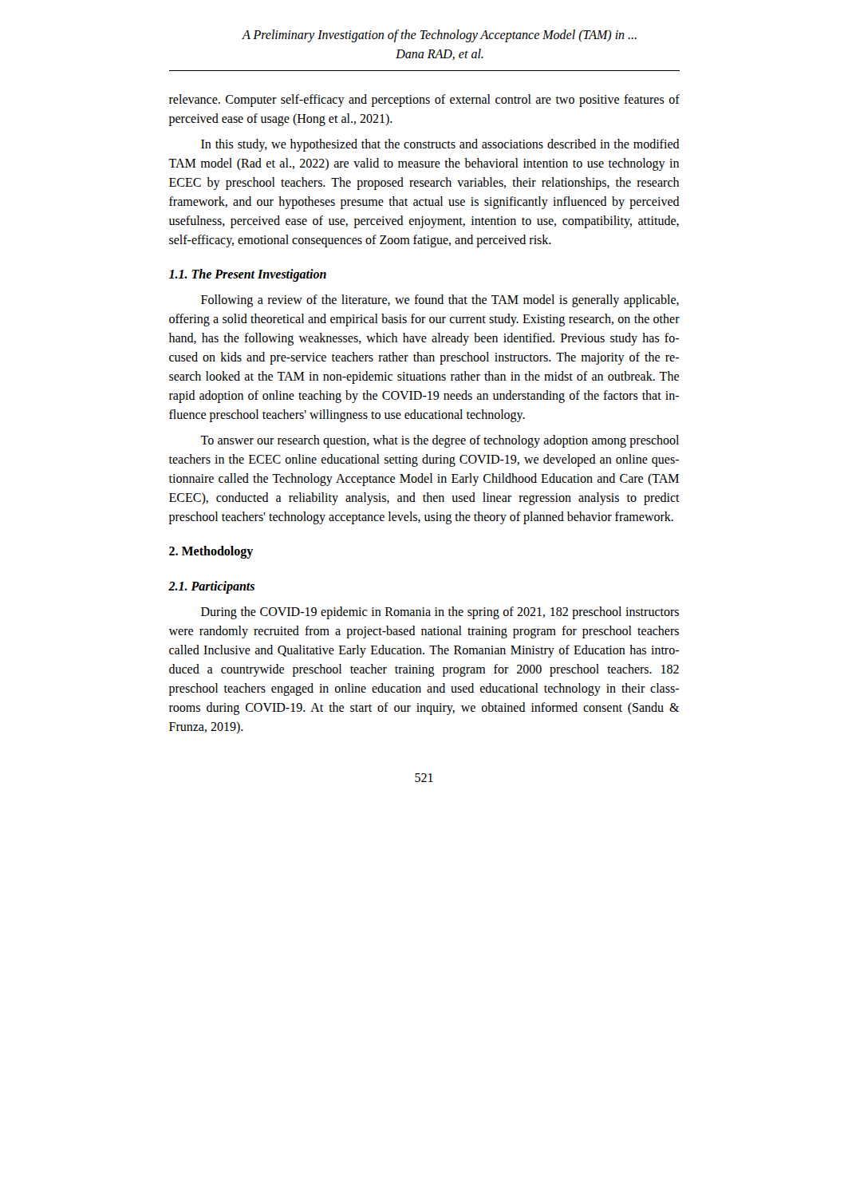A Preliminary Investigation of the Technology Acceptance Model (TAM) in ...
Dana RAD, et al.
relevance. Computer self-efficacy and perceptions of external control are two positive features of perceived ease of usage (Hong et al., 2021).
In this study, we hypothesized that the constructs and associations described in the modified TAM model (Rad et al., 2022) are valid to measure the behavioral intention to use technology in ECEC by preschool teachers. The proposed research variables, their relationships, the research framework, and our hypotheses presume that actual use is significantly influenced by perceived usefulness, perceived ease of use, perceived enjoyment, intention to use, compatibility, attitude, self-efficacy, emotional consequences of Zoom fatigue, and perceived risk.
1.1. The Present Investigation
Following a review of the literature, we found that the TAM model is generally applicable, offering a solid theoretical and empirical basis for our current study. Existing research, on the other hand, has the following weaknesses, which have already been identified. Previous study has focused on kids and pre-service teachers rather than preschool instructors. The majority of the research looked at the TAM in non-epidemic situations rather than in the midst of an outbreak. The rapid adoption of online teaching by the COVID-19 needs an understanding of the factors that influence preschool teachers' willingness to use educational technology.
To answer our research question, what is the degree of technology adoption among preschool teachers in the ECEC online educational setting during COVID-19, we developed an online questionnaire called the Technology Acceptance Model in Early Childhood Education and Care (TAM ECEC), conducted a reliability analysis, and then used linear regression analysis to predict preschool teachers' technology acceptance levels, using the theory of planned behavior framework.
2. Methodology
2.1. Participants
During the COVID-19 epidemic in Romania in the spring of 2021, 182 preschool instructors were randomly recruited from a project-based national training program for preschool teachers called Inclusive and Qualitative Early Education. The Romanian Ministry of Education has introduced a countrywide preschool teacher training program for 2000 preschool teachers. 182 preschool teachers engaged in online education and used educational technology in their classrooms during COVID-19. At the start of our inquiry, we obtained informed consent (Sandu & Frunza, 2019).
521